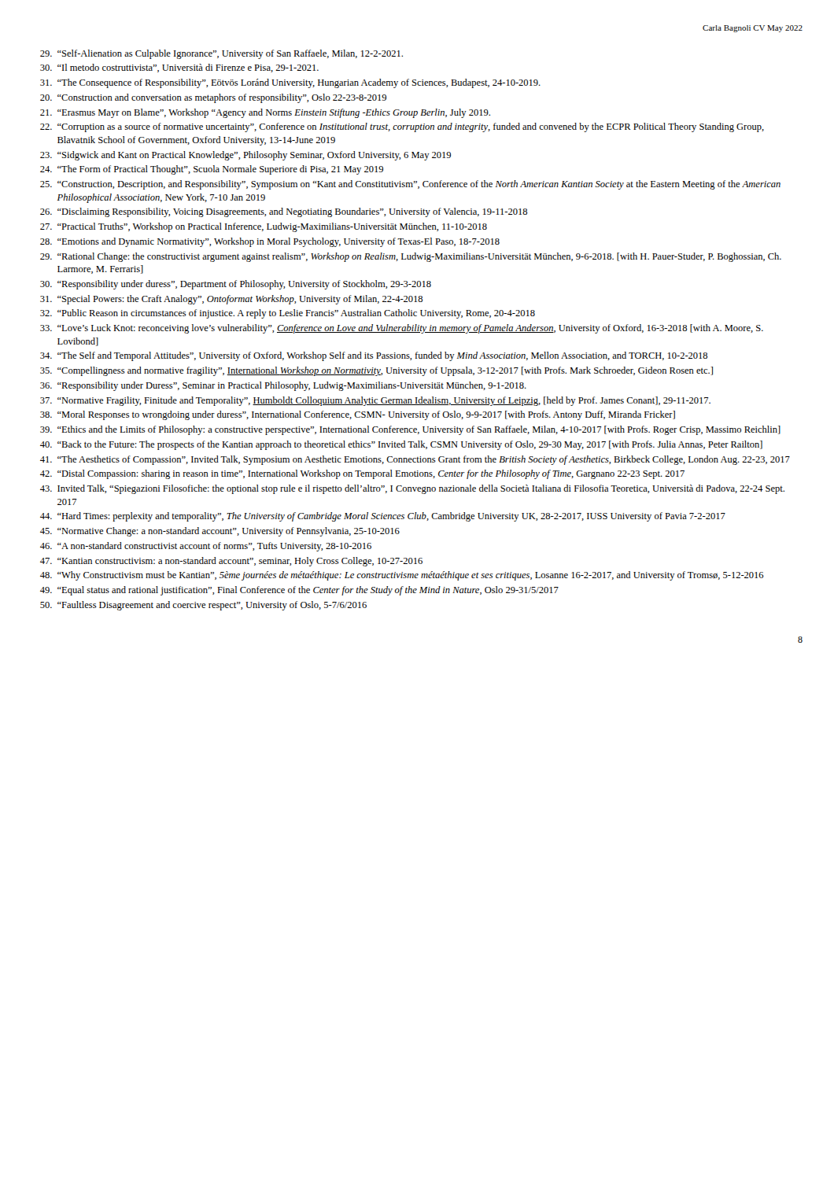Carla Bagnoli CV May 2022
29.“Self-Alienation as Culpable Ignorance”, University of San Raffaele, Milan, 12-2-2021.
30.“Il metodo costruttivista”, Università di Firenze e Pisa, 29-1-2021.
31.“The Consequence of Responsibility”, Eötvös Loránd University, Hungarian Academy of Sciences, Budapest, 24-10-2019.
20.“Construction and conversation as metaphors of responsibility”, Oslo 22-23-8-2019
21.“Erasmus Mayr on Blame”, Workshop “Agency and Norms Einstein Stiftung -Ethics Group Berlin, July 2019.
22.“Corruption as a source of normative uncertainty”, Conference on Institutional trust, corruption and integrity, funded and convened by the ECPR Political Theory Standing Group, Blavatnik School of Government, Oxford University, 13-14-June 2019
23.“Sidgwick and Kant on Practical Knowledge”, Philosophy Seminar, Oxford University, 6 May 2019
24.“The Form of Practical Thought”, Scuola Normale Superiore di Pisa, 21 May 2019
25.“Construction, Description, and Responsibility”, Symposium on “Kant and Constitutivism”, Conference of the North American Kantian Society at the Eastern Meeting of the American Philosophical Association, New York, 7-10 Jan 2019
26.“Disclaiming Responsibility, Voicing Disagreements, and Negotiating Boundaries”, University of Valencia, 19-11-2018
27.“Practical Truths”, Workshop on Practical Inference, Ludwig-Maximilians-Universität München, 11-10-2018
28.“Emotions and Dynamic Normativity”, Workshop in Moral Psychology, University of Texas-El Paso, 18-7-2018
29.“Rational Change: the constructivist argument against realism”, Workshop on Realism, Ludwig-Maximilians-Universität München, 9-6-2018. [with H. Pauer-Studer, P. Boghossian, Ch. Larmore, M. Ferraris]
30.“Responsibility under duress”, Department of Philosophy, University of Stockholm, 29-3-2018
31.“Special Powers: the Craft Analogy”, Ontoformat Workshop, University of Milan, 22-4-2018
32.“Public Reason in circumstances of injustice. A reply to Leslie Francis” Australian Catholic University, Rome, 20-4-2018
33.“Love’s Luck Knot: reconceiving love’s vulnerability”, Conference on Love and Vulnerability in memory of Pamela Anderson, University of Oxford, 16-3-2018 [with A. Moore, S. Lovibond]
34.“The Self and Temporal Attitudes”, University of Oxford, Workshop Self and its Passions, funded by Mind Association, Mellon Association, and TORCH, 10-2-2018
35.“Compellingness and normative fragility”, International Workshop on Normativity, University of Uppsala, 3-12-2017 [with Profs. Mark Schroeder, Gideon Rosen etc.]
36.“Responsibility under Duress”, Seminar in Practical Philosophy, Ludwig-Maximilians-Universität München, 9-1-2018.
37.“Normative Fragility, Finitude and Temporality”, Humboldt Colloquium Analytic German Idealism, University of Leipzig, [held by Prof. James Conant], 29-11-2017.
38.“Moral Responses to wrongdoing under duress”, International Conference, CSMN- University of Oslo, 9-9-2017 [with Profs. Antony Duff, Miranda Fricker]
39.“Ethics and the Limits of Philosophy: a constructive perspective”, International Conference, University of San Raffaele, Milan, 4-10-2017 [with Profs. Roger Crisp, Massimo Reichlin]
40.“Back to the Future: The prospects of the Kantian approach to theoretical ethics” Invited Talk, CSMN University of Oslo, 29-30 May, 2017 [with Profs. Julia Annas, Peter Railton]
41.“The Aesthetics of Compassion”, Invited Talk, Symposium on Aesthetic Emotions, Connections Grant from the British Society of Aesthetics, Birkbeck College, London Aug. 22-23, 2017
42.“Distal Compassion: sharing in reason in time”, International Workshop on Temporal Emotions, Center for the Philosophy of Time, Gargnano 22-23 Sept. 2017
43. Invited Talk, “Spiegazioni Filosofiche: the optional stop rule e il rispetto dell’altro”, I Convegno nazionale della Società Italiana di Filosofia Teoretica, Università di Padova, 22-24 Sept. 2017
44.“Hard Times: perplexity and temporality”, The University of Cambridge Moral Sciences Club, Cambridge University UK, 28-2-2017, IUSS University of Pavia 7-2-2017
45.“Normative Change: a non-standard account”, University of Pennsylvania, 25-10-2016
46.“A non-standard constructivist account of norms”, Tufts University, 28-10-2016
47.“Kantian constructivism: a non-standard account”, seminar, Holy Cross College, 10-27-2016
48.“Why Constructivism must be Kantian”, 5ème journées de métaéthique: Le constructivisme métaéthique et ses critiques, Losanne 16-2-2017, and University of Tromsø, 5-12-2016
49.“Equal status and rational justification”, Final Conference of the Center for the Study of the Mind in Nature, Oslo 29-31/5/2017
50.“Faultless Disagreement and coercive respect”, University of Oslo, 5-7/6/2016
8